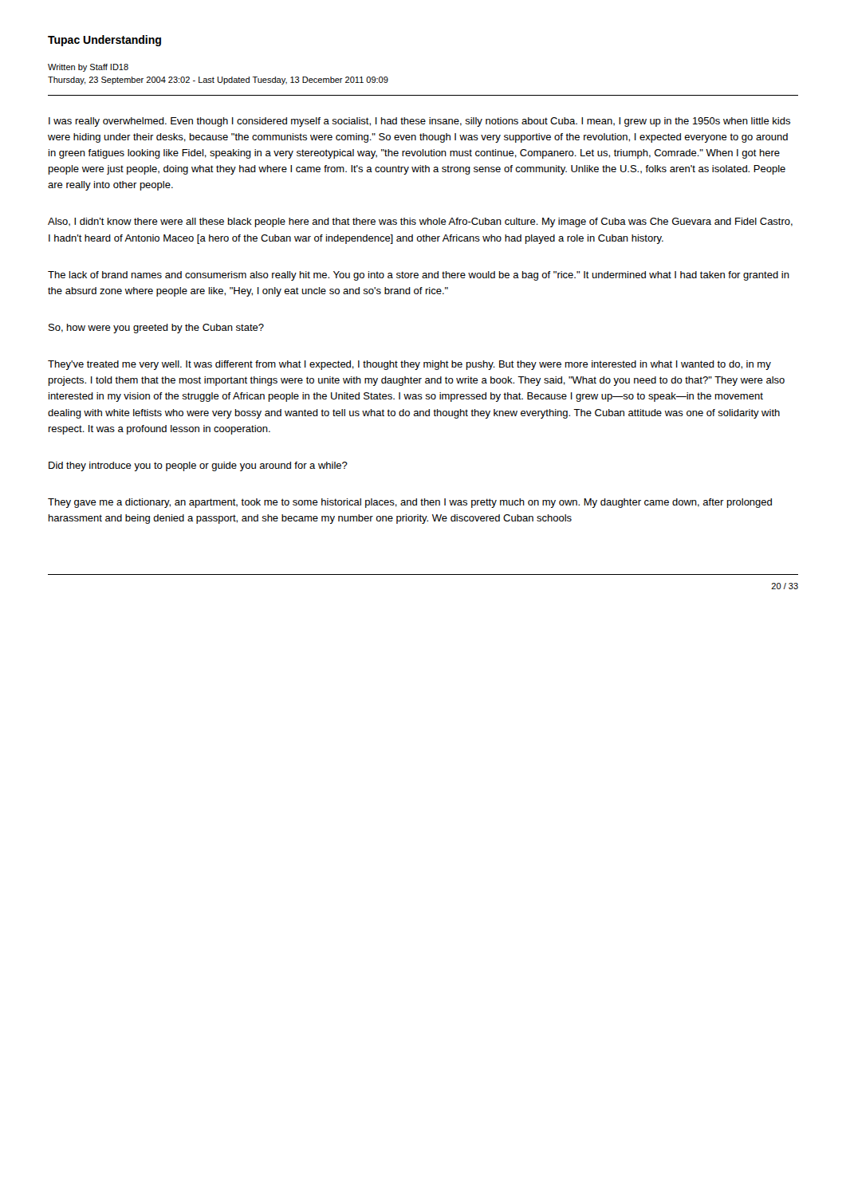Tupac Understanding
Written by Staff ID18
Thursday, 23 September 2004 23:02 - Last Updated Tuesday, 13 December 2011 09:09
I was really overwhelmed. Even though I considered myself a socialist, I had these insane, silly notions about Cuba. I mean, I grew up in the 1950s when little kids were hiding under their desks, because "the communists were coming." So even though I was very supportive of the revolution, I expected everyone to go around in green fatigues looking like Fidel, speaking in a very stereotypical way, "the revolution must continue, Companero. Let us, triumph, Comrade." When I got here people were just people, doing what they had where I came from. It's a country with a strong sense of community. Unlike the U.S., folks aren't as isolated. People are really into other people.
Also, I didn't know there were all these black people here and that there was this whole Afro-Cuban culture. My image of Cuba was Che Guevara and Fidel Castro, I hadn't heard of Antonio Maceo [a hero of the Cuban war of independence] and other Africans who had played a role in Cuban history.
The lack of brand names and consumerism also really hit me. You go into a store and there would be a bag of "rice." It undermined what I had taken for granted in the absurd zone where people are like, "Hey, I only eat uncle so and so's brand of rice."
So, how were you greeted by the Cuban state?
They've treated me very well. It was different from what I expected, I thought they might be pushy. But they were more interested in what I wanted to do, in my projects. I told them that the most important things were to unite with my daughter and to write a book. They said, "What do you need to do that?" They were also interested in my vision of the struggle of African people in the United States. I was so impressed by that. Because I grew up—so to speak—in the movement dealing with white leftists who were very bossy and wanted to tell us what to do and thought they knew everything. The Cuban attitude was one of solidarity with respect. It was a profound lesson in cooperation.
Did they introduce you to people or guide you around for a while?
They gave me a dictionary, an apartment, took me to some historical places, and then I was pretty much on my own. My daughter came down, after prolonged harassment and being denied a passport, and she became my number one priority. We discovered Cuban schools
20 / 33